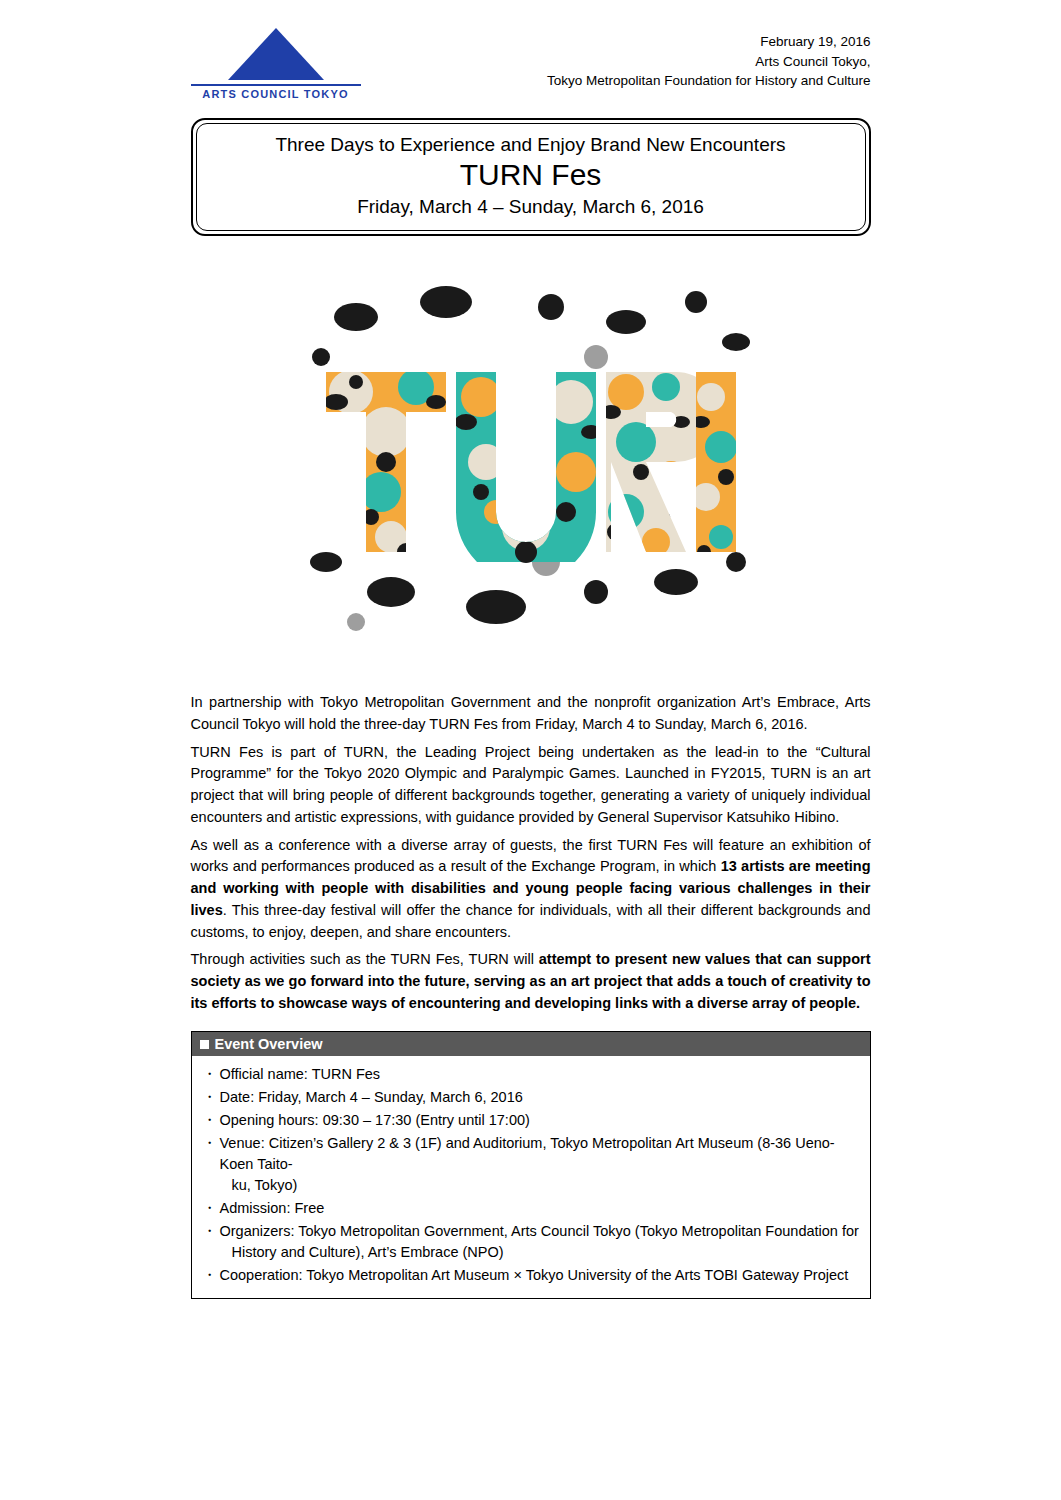ARTS COUNCIL TOKYO
February 19, 2016
Arts Council Tokyo,
Tokyo Metropolitan Foundation for History and Culture
Three Days to Experience and Enjoy Brand New Encounters
TURN Fes
Friday, March 4 – Sunday, March 6, 2016
In partnership with Tokyo Metropolitan Government and the nonprofit organization Art’s Embrace, Arts Council Tokyo will hold the three-day TURN Fes from Friday, March 4 to Sunday, March 6, 2016.
TURN Fes is part of TURN, the Leading Project being undertaken as the lead-in to the “Cultural Programme” for the Tokyo 2020 Olympic and Paralympic Games. Launched in FY2015, TURN is an art project that will bring people of different backgrounds together, generating a variety of uniquely individual encounters and artistic expressions, with guidance provided by General Supervisor Katsuhiko Hibino.
As well as a conference with a diverse array of guests, the first TURN Fes will feature an exhibition of works and performances produced as a result of the Exchange Program, in which 13 artists are meeting and working with people with disabilities and young people facing various challenges in their lives. This three-day festival will offer the chance for individuals, with all their different backgrounds and customs, to enjoy, deepen, and share encounters.
Through activities such as the TURN Fes, TURN will attempt to present new values that can support society as we go forward into the future, serving as an art project that adds a touch of creativity to its efforts to showcase ways of encountering and developing links with a diverse array of people.
Event Overview
Official name: TURN Fes
Date: Friday, March 4 – Sunday, March 6, 2016
Opening hours: 09:30 – 17:30 (Entry until 17:00)
Venue: Citizen’s Gallery 2 & 3 (1F) and Auditorium, Tokyo Metropolitan Art Museum (8-36 Ueno-Koen Taito-ku, Tokyo)
Admission: Free
Organizers: Tokyo Metropolitan Government, Arts Council Tokyo (Tokyo Metropolitan Foundation for History and Culture), Art’s Embrace (NPO)
Cooperation: Tokyo Metropolitan Art Museum × Tokyo University of the Arts TOBI Gateway Project